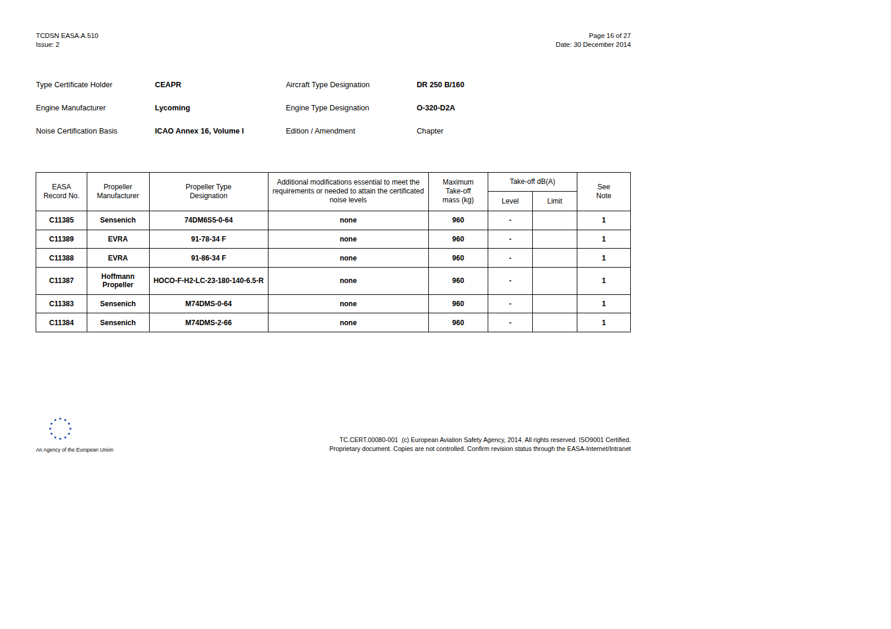| TCDSN EASA.A.510 Issue: 2 | Page 16 of 27 Date: 30 December 2014 |
| Type Certificate Holder | CEAPR | Aircraft Type Designation | DR 250 B/160 |
| Engine Manufacturer | Lycoming | Engine Type Designation | O-320-D2A |
| Noise Certification Basis | ICAO Annex 16, Volume I | Edition / Amendment | Chapter |
| EASA Record No. | Propeller Manufacturer | Propeller Type Designation | Additional modifications essential to meet the requirements or needed to attain the certificated noise levels | Maximum Take-off mass (kg) | Take-off dB(A) | See Note |
| --- | --- | --- | --- | --- | --- | --- |
| Level | Limit |
| C11385 | Sensenich | 74DM6S5-0-64 | none | 960 | - | | 1 |
| C11389 | EVRA | 91-78-34 F | none | 960 | - | | 1 |
| C11388 | EVRA | 91-86-34 F | none | 960 | - | | 1 |
| C11387 | Hoffmann Propeller | HOCO-F-H2-LC-23-180-140-6.5-R | none | 960 | - | | 1 |
| C11383 | Sensenich | M74DMS-0-64 | none | 960 | - | | 1 |
| C11384 | Sensenich | M74DMS-2-66 | none | 960 | - | | 1 |
| An Agency of the European Union | TC.CERT.00080-001 (c) European Aviation Safety Agency, 2014. All rights reserved. ISO9001 Certified. Proprietary document. Copies are not controlled. Confirm revision status through the EASA-Internet/Intranet |